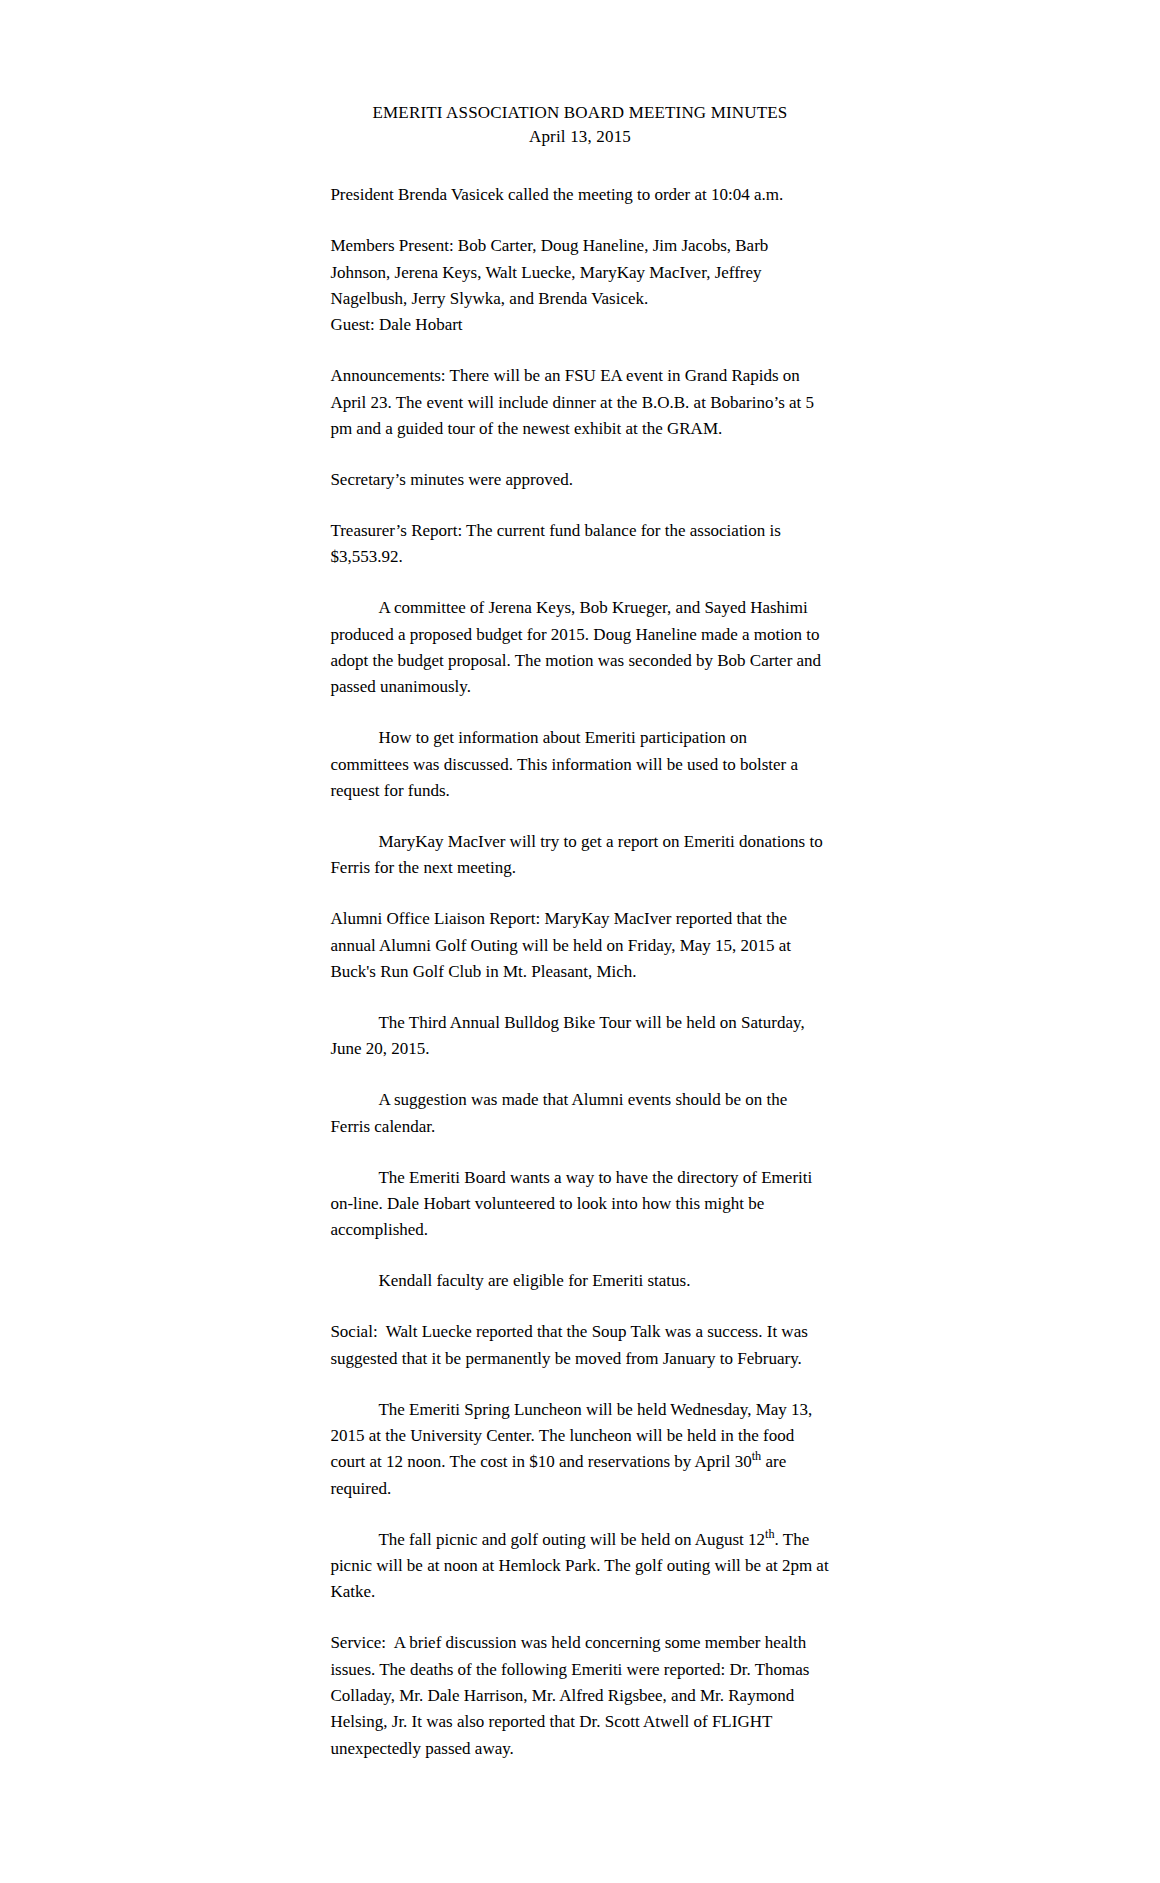EMERITI ASSOCIATION BOARD MEETING MINUTES
April 13, 2015
President Brenda Vasicek called the meeting to order at 10:04 a.m.
Members Present: Bob Carter, Doug Haneline, Jim Jacobs, Barb Johnson, Jerena Keys, Walt Luecke, MaryKay MacIver, Jeffrey Nagelbush, Jerry Slywka, and Brenda Vasicek.
Guest: Dale Hobart
Announcements: There will be an FSU EA event in Grand Rapids on April 23. The event will include dinner at the B.O.B. at Bobarino’s at 5 pm and a guided tour of the newest exhibit at the GRAM.
Secretary’s minutes were approved.
Treasurer’s Report: The current fund balance for the association is $3,553.92.
A committee of Jerena Keys, Bob Krueger, and Sayed Hashimi produced a proposed budget for 2015. Doug Haneline made a motion to adopt the budget proposal. The motion was seconded by Bob Carter and passed unanimously.
How to get information about Emeriti participation on committees was discussed. This information will be used to bolster a request for funds.
MaryKay MacIver will try to get a report on Emeriti donations to Ferris for the next meeting.
Alumni Office Liaison Report: MaryKay MacIver reported that the annual Alumni Golf Outing will be held on Friday, May 15, 2015 at Buck's Run Golf Club in Mt. Pleasant, Mich.
The Third Annual Bulldog Bike Tour will be held on Saturday, June 20, 2015.
A suggestion was made that Alumni events should be on the Ferris calendar.
The Emeriti Board wants a way to have the directory of Emeriti on-line. Dale Hobart volunteered to look into how this might be accomplished.
Kendall faculty are eligible for Emeriti status.
Social: Walt Luecke reported that the Soup Talk was a success. It was suggested that it be permanently be moved from January to February.
The Emeriti Spring Luncheon will be held Wednesday, May 13, 2015 at the University Center. The luncheon will be held in the food court at 12 noon. The cost in $10 and reservations by April 30th are required.
The fall picnic and golf outing will be held on August 12th. The picnic will be at noon at Hemlock Park. The golf outing will be at 2pm at Katke.
Service: A brief discussion was held concerning some member health issues. The deaths of the following Emeriti were reported: Dr. Thomas Colladay, Mr. Dale Harrison, Mr. Alfred Rigsbee, and Mr. Raymond Helsing, Jr. It was also reported that Dr. Scott Atwell of FLIGHT unexpectedly passed away.